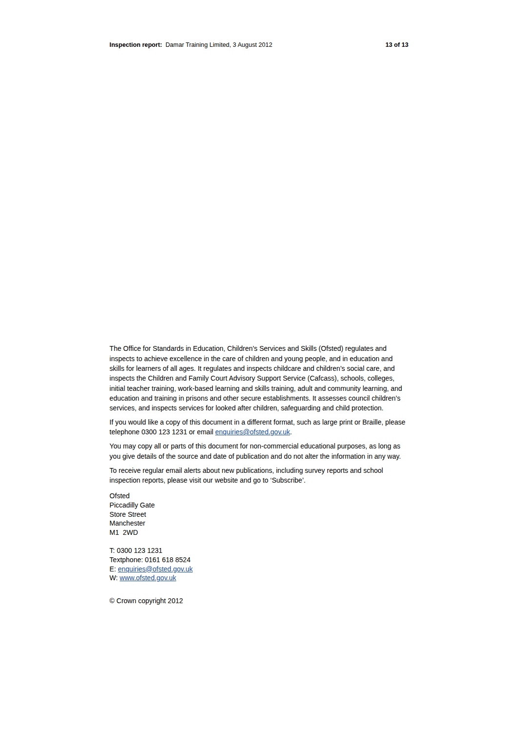Inspection report: Damar Training Limited, 3 August 2012
13 of 13
The Office for Standards in Education, Children’s Services and Skills (Ofsted) regulates and inspects to achieve excellence in the care of children and young people, and in education and skills for learners of all ages. It regulates and inspects childcare and children’s social care, and inspects the Children and Family Court Advisory Support Service (Cafcass), schools, colleges, initial teacher training, work-based learning and skills training, adult and community learning, and education and training in prisons and other secure establishments. It assesses council children’s services, and inspects services for looked after children, safeguarding and child protection.
If you would like a copy of this document in a different format, such as large print or Braille, please telephone 0300 123 1231 or email enquiries@ofsted.gov.uk.
You may copy all or parts of this document for non-commercial educational purposes, as long as you give details of the source and date of publication and do not alter the information in any way.
To receive regular email alerts about new publications, including survey reports and school inspection reports, please visit our website and go to ‘Subscribe’.
Ofsted
Piccadilly Gate
Store Street
Manchester
M1 2WD
T: 0300 123 1231
Textphone: 0161 618 8524
E: enquiries@ofsted.gov.uk
W: www.ofsted.gov.uk
© Crown copyright 2012